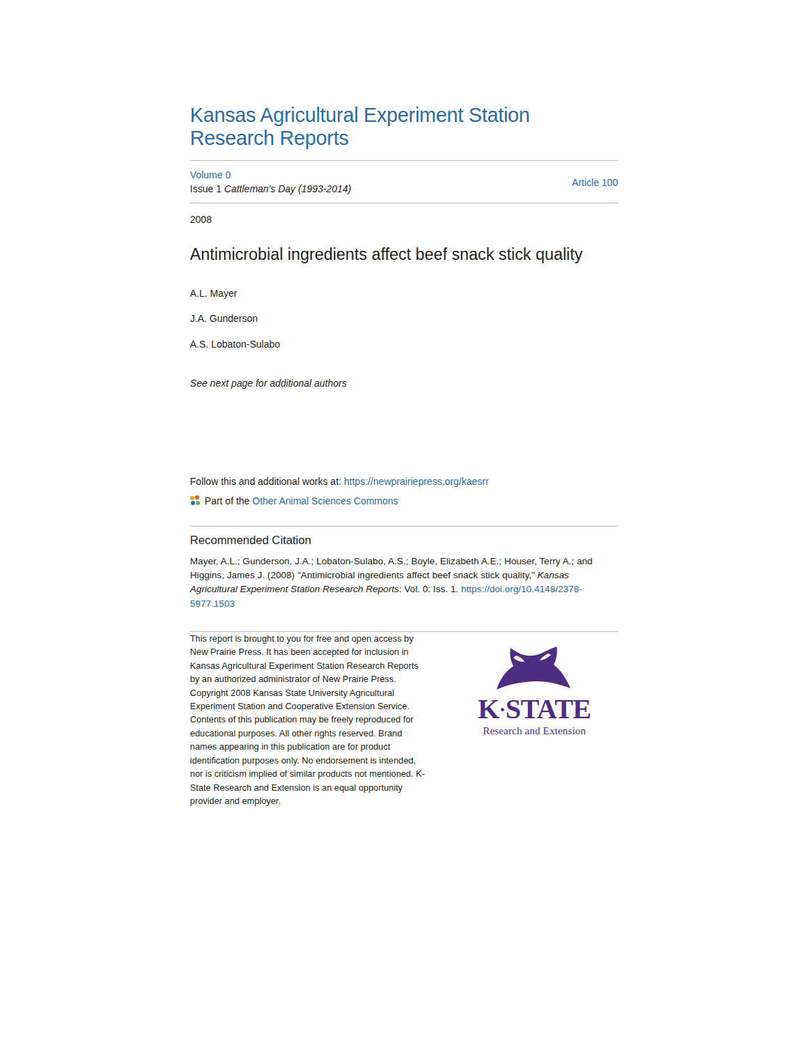Kansas Agricultural Experiment Station Research Reports
Volume 0 Issue 1 Cattleman's Day (1993-2014)
Article 100
2008
Antimicrobial ingredients affect beef snack stick quality
A.L. Mayer
J.A. Gunderson
A.S. Lobaton-Sulabo
See next page for additional authors
Follow this and additional works at: https://newprairiepress.org/kaesrr
Part of the Other Animal Sciences Commons
Recommended Citation
Mayer, A.L.; Gunderson, J.A.; Lobaton-Sulabo, A.S.; Boyle, Elizabeth A.E.; Houser, Terry A.; and Higgins, James J. (2008) "Antimicrobial ingredients affect beef snack stick quality," Kansas Agricultural Experiment Station Research Reports: Vol. 0: Iss. 1. https://doi.org/10.4148/2378-5977.1503
This report is brought to you for free and open access by New Prairie Press. It has been accepted for inclusion in Kansas Agricultural Experiment Station Research Reports by an authorized administrator of New Prairie Press. Copyright 2008 Kansas State University Agricultural Experiment Station and Cooperative Extension Service. Contents of this publication may be freely reproduced for educational purposes. All other rights reserved. Brand names appearing in this publication are for product identification purposes only. No endorsement is intended, nor is criticism implied of similar products not mentioned. K-State Research and Extension is an equal opportunity provider and employer.
K·STATE Research and Extension